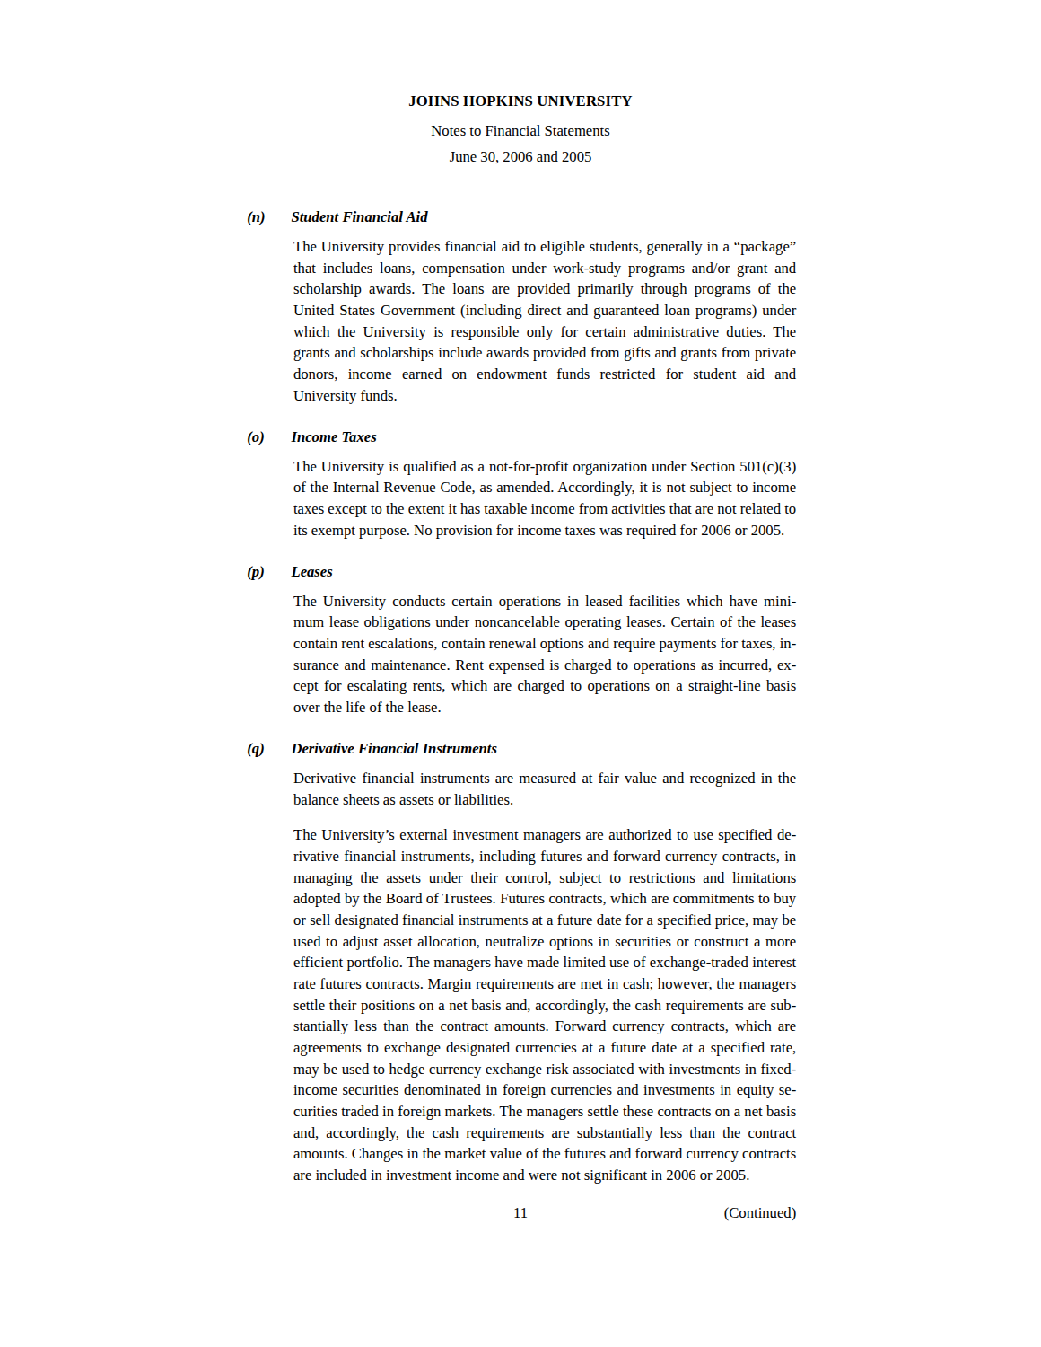JOHNS HOPKINS UNIVERSITY
Notes to Financial Statements
June 30, 2006 and 2005
(n) Student Financial Aid
The University provides financial aid to eligible students, generally in a “package” that includes loans, compensation under work-study programs and/or grant and scholarship awards. The loans are provided primarily through programs of the United States Government (including direct and guaranteed loan programs) under which the University is responsible only for certain administrative duties. The grants and scholarships include awards provided from gifts and grants from private donors, income earned on endowment funds restricted for student aid and University funds.
(o) Income Taxes
The University is qualified as a not-for-profit organization under Section 501(c)(3) of the Internal Revenue Code, as amended. Accordingly, it is not subject to income taxes except to the extent it has taxable income from activities that are not related to its exempt purpose. No provision for income taxes was required for 2006 or 2005.
(p) Leases
The University conducts certain operations in leased facilities which have minimum lease obligations under noncancelable operating leases. Certain of the leases contain rent escalations, contain renewal options and require payments for taxes, insurance and maintenance. Rent expensed is charged to operations as incurred, except for escalating rents, which are charged to operations on a straight-line basis over the life of the lease.
(q) Derivative Financial Instruments
Derivative financial instruments are measured at fair value and recognized in the balance sheets as assets or liabilities.
The University’s external investment managers are authorized to use specified derivative financial instruments, including futures and forward currency contracts, in managing the assets under their control, subject to restrictions and limitations adopted by the Board of Trustees. Futures contracts, which are commitments to buy or sell designated financial instruments at a future date for a specified price, may be used to adjust asset allocation, neutralize options in securities or construct a more efficient portfolio. The managers have made limited use of exchange-traded interest rate futures contracts. Margin requirements are met in cash; however, the managers settle their positions on a net basis and, accordingly, the cash requirements are substantially less than the contract amounts. Forward currency contracts, which are agreements to exchange designated currencies at a future date at a specified rate, may be used to hedge currency exchange risk associated with investments in fixed-income securities denominated in foreign currencies and investments in equity securities traded in foreign markets. The managers settle these contracts on a net basis and, accordingly, the cash requirements are substantially less than the contract amounts. Changes in the market value of the futures and forward currency contracts are included in investment income and were not significant in 2006 or 2005.
11
(Continued)